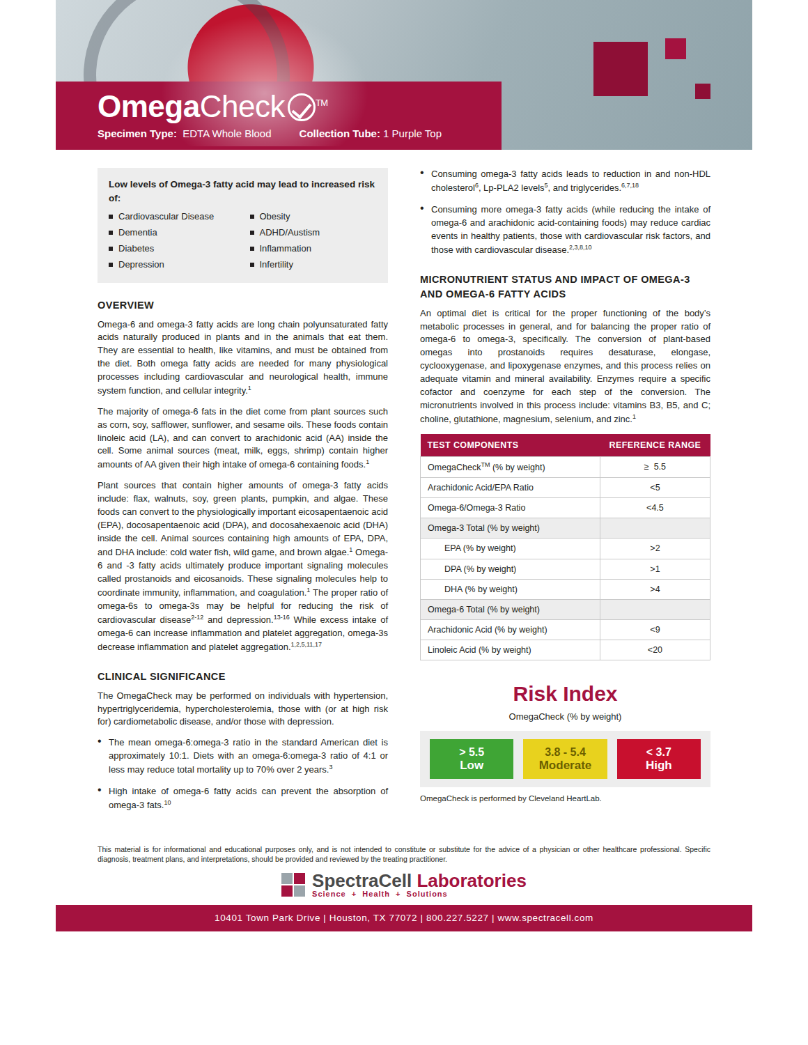Omega Check TM
Specimen Type: EDTA Whole Blood Collection Tube: 1 Purple Top
Low levels of Omega-3 fatty acid may lead to increased risk of:
Cardiovascular Disease
Dementia
Diabetes
Depression
Obesity
ADHD/Austism
Inflammation
Infertility
Overview
Omega-6 and omega-3 fatty acids are long chain polyunsaturated fatty acids naturally produced in plants and in the animals that eat them. They are essential to health, like vitamins, and must be obtained from the diet. Both omega fatty acids are needed for many physiological processes including cardiovascular and neurological health, immune system function, and cellular integrity.1
The majority of omega-6 fats in the diet come from plant sources such as corn, soy, safflower, sunflower, and sesame oils. These foods contain linoleic acid (LA), and can convert to arachidonic acid (AA) inside the cell. Some animal sources (meat, milk, eggs, shrimp) contain higher amounts of AA given their high intake of omega-6 containing foods.1
Plant sources that contain higher amounts of omega-3 fatty acids include: flax, walnuts, soy, green plants, pumpkin, and algae. These foods can convert to the physiologically important eicosapentaenoic acid (EPA), docosapentaenoic acid (DPA), and docosahexaenoic acid (DHA) inside the cell. Animal sources containing high amounts of EPA, DPA, and DHA include: cold water fish, wild game, and brown algae.1 Omega-6 and -3 fatty acids ultimately produce important signaling molecules called prostanoids and eicosanoids. These signaling molecules help to coordinate immunity, inflammation, and coagulation.1 The proper ratio of omega-6s to omega-3s may be helpful for reducing the risk of cardiovascular disease2-12 and depression.13-16 While excess intake of omega-6 can increase inflammation and platelet aggregation, omega-3s decrease inflammation and platelet aggregation.1,2,5,11,17
Clinical Significance
The OmegaCheck may be performed on individuals with hypertension, hypertriglyceridemia, hypercholesterolemia, those with (or at high risk for) cardiometabolic disease, and/or those with depression.
The mean omega-6:omega-3 ratio in the standard American diet is approximately 10:1. Diets with an omega-6:omega-3 ratio of 4:1 or less may reduce total mortality up to 70% over 2 years.3
High intake of omega-6 fatty acids can prevent the absorption of omega-3 fats.10
Consuming omega-3 fatty acids leads to reduction in and non-HDL cholesterol6, Lp-PLA2 levels5, and triglycerides.6,7,18
Consuming more omega-3 fatty acids (while reducing the intake of omega-6 and arachidonic acid-containing foods) may reduce cardiac events in healthy patients, those with cardiovascular risk factors, and those with cardiovascular disease.2,3,8,10
Micronutrient Status and Impact of Omega-3 and Omega-6 Fatty Acids
An optimal diet is critical for the proper functioning of the body’s metabolic processes in general, and for balancing the proper ratio of omega-6 to omega-3, specifically. The conversion of plant-based omegas into prostanoids requires desaturase, elongase, cyclooxygenase, and lipoxygenase enzymes, and this process relies on adequate vitamin and mineral availability. Enzymes require a specific cofactor and coenzyme for each step of the conversion. The micronutrients involved in this process include: vitamins B3, B5, and C; choline, glutathione, magnesium, selenium, and zinc.1
| TEST COMPONENTS | REFERENCE RANGE |
| --- | --- |
| OmegaCheck TM (% by weight) | ≥ 5.5 |
| Arachidonic Acid/EPA Ratio | <5 |
| Omega-6/Omega-3 Ratio | <4.5 |
| Omega-3 Total (% by weight) | |
| EPA (% by weight) | >2 |
| DPA (% by weight) | >1 |
| DHA (% by weight) | >4 |
| Omega-6 Total (% by weight) | |
| Arachidonic Acid (% by weight) | <9 |
| Linoleic Acid (% by weight) | <20 |
Risk Index
OmegaCheck (% by weight)
> 5.5 Low
3.8 - 5.4 Moderate
< 3.7 High
OmegaCheck is performed by Cleveland HeartLab.
This material is for informational and educational purposes only, and is not intended to constitute or substitute for the advice of a physician or other healthcare professional. Specific diagnosis, treatment plans, and interpretations, should be provided and reviewed by the treating practitioner.
SpectraCell Laboratories
Science + Health + Solutions
10401 Town Park Drive | Houston, TX 77072 | 800.227.5227 | www.spectracell.com